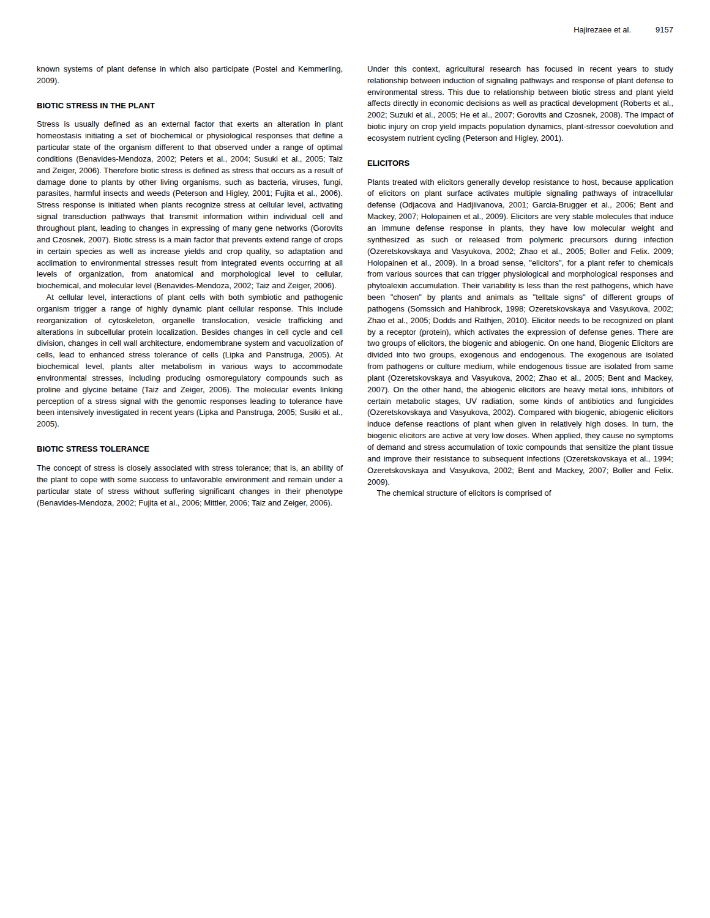Hajirezaee et al. 9157
known systems of plant defense in which also participate (Postel and Kemmerling, 2009).
Biotic stress in the plant
Stress is usually defined as an external factor that exerts an alteration in plant homeostasis initiating a set of biochemical or physiological responses that define a particular state of the organism different to that observed under a range of optimal conditions (Benavides-Mendoza, 2002; Peters et al., 2004; Susuki et al., 2005; Taiz and Zeiger, 2006). Therefore biotic stress is defined as stress that occurs as a result of damage done to plants by other living organisms, such as bacteria, viruses, fungi, parasites, harmful insects and weeds (Peterson and Higley, 2001; Fujita et al., 2006). Stress response is initiated when plants recognize stress at cellular level, activating signal transduction pathways that transmit information within individual cell and throughout plant, leading to changes in expressing of many gene networks (Gorovits and Czosnek, 2007). Biotic stress is a main factor that prevents extend range of crops in certain species as well as increase yields and crop quality, so adaptation and acclimation to environmental stresses result from integrated events occurring at all levels of organization, from anatomical and morphological level to cellular, biochemical, and molecular level (Benavides-Mendoza, 2002; Taiz and Zeiger, 2006).
At cellular level, interactions of plant cells with both symbiotic and pathogenic organism trigger a range of highly dynamic plant cellular response. This include reorganization of cytoskeleton, organelle translocation, vesicle trafficking and alterations in subcellular protein localization. Besides changes in cell cycle and cell division, changes in cell wall architecture, endomembrane system and vacuolization of cells, lead to enhanced stress tolerance of cells (Lipka and Panstruga, 2005). At biochemical level, plants alter metabolism in various ways to accommodate environmental stresses, including producing osmoregulatory compounds such as proline and glycine betaine (Taiz and Zeiger, 2006). The molecular events linking perception of a stress signal with the genomic responses leading to tolerance have been intensively investigated in recent years (Lipka and Panstruga, 2005; Susiki et al., 2005).
Biotic stress tolerance
The concept of stress is closely associated with stress tolerance; that is, an ability of the plant to cope with some success to unfavorable environment and remain under a particular state of stress without suffering significant changes in their phenotype (Benavides-Mendoza, 2002; Fujita et al., 2006; Mittler, 2006; Taiz and Zeiger, 2006).
Under this context, agricultural research has focused in recent years to study relationship between induction of signaling pathways and response of plant defense to environmental stress. This due to relationship between biotic stress and plant yield affects directly in economic decisions as well as practical development (Roberts et al., 2002; Suzuki et al., 2005; He et al., 2007; Gorovits and Czosnek, 2008). The impact of biotic injury on crop yield impacts population dynamics, plant-stressor coevolution and ecosystem nutrient cycling (Peterson and Higley, 2001).
Elicitors
Plants treated with elicitors generally develop resistance to host, because application of elicitors on plant surface activates multiple signaling pathways of intracellular defense (Odjacova and Hadjiivanova, 2001; Garcia-Brugger et al., 2006; Bent and Mackey, 2007; Holopainen et al., 2009). Elicitors are very stable molecules that induce an immune defense response in plants, they have low molecular weight and synthesized as such or released from polymeric precursors during infection (Ozeretskovskaya and Vasyukova, 2002; Zhao et al., 2005; Boller and Felix. 2009; Holopainen et al., 2009). In a broad sense, "elicitors", for a plant refer to chemicals from various sources that can trigger physiological and morphological responses and phytoalexin accumulation. Their variability is less than the rest pathogens, which have been "chosen" by plants and animals as "telltale signs" of different groups of pathogens (Somssich and Hahlbrock, 1998; Ozeretskovskaya and Vasyukova, 2002; Zhao et al., 2005; Dodds and Rathjen, 2010). Elicitor needs to be recognized on plant by a receptor (protein), which activates the expression of defense genes. There are two groups of elicitors, the biogenic and abiogenic. On one hand, Biogenic Elicitors are divided into two groups, exogenous and endogenous. The exogenous are isolated from pathogens or culture medium, while endogenous tissue are isolated from same plant (Ozeretskovskaya and Vasyukova, 2002; Zhao et al., 2005; Bent and Mackey, 2007). On the other hand, the abiogenic elicitors are heavy metal ions, inhibitors of certain metabolic stages, UV radiation, some kinds of antibiotics and fungicides (Ozeretskovskaya and Vasyukova, 2002). Compared with biogenic, abiogenic elicitors induce defense reactions of plant when given in relatively high doses. In turn, the biogenic elicitors are active at very low doses. When applied, they cause no symptoms of demand and stress accumulation of toxic compounds that sensitize the plant tissue and improve their resistance to subsequent infections (Ozeretskovskaya et al., 1994; Ozeretskovskaya and Vasyukova, 2002; Bent and Mackey, 2007; Boller and Felix. 2009).
The chemical structure of elicitors is comprised of